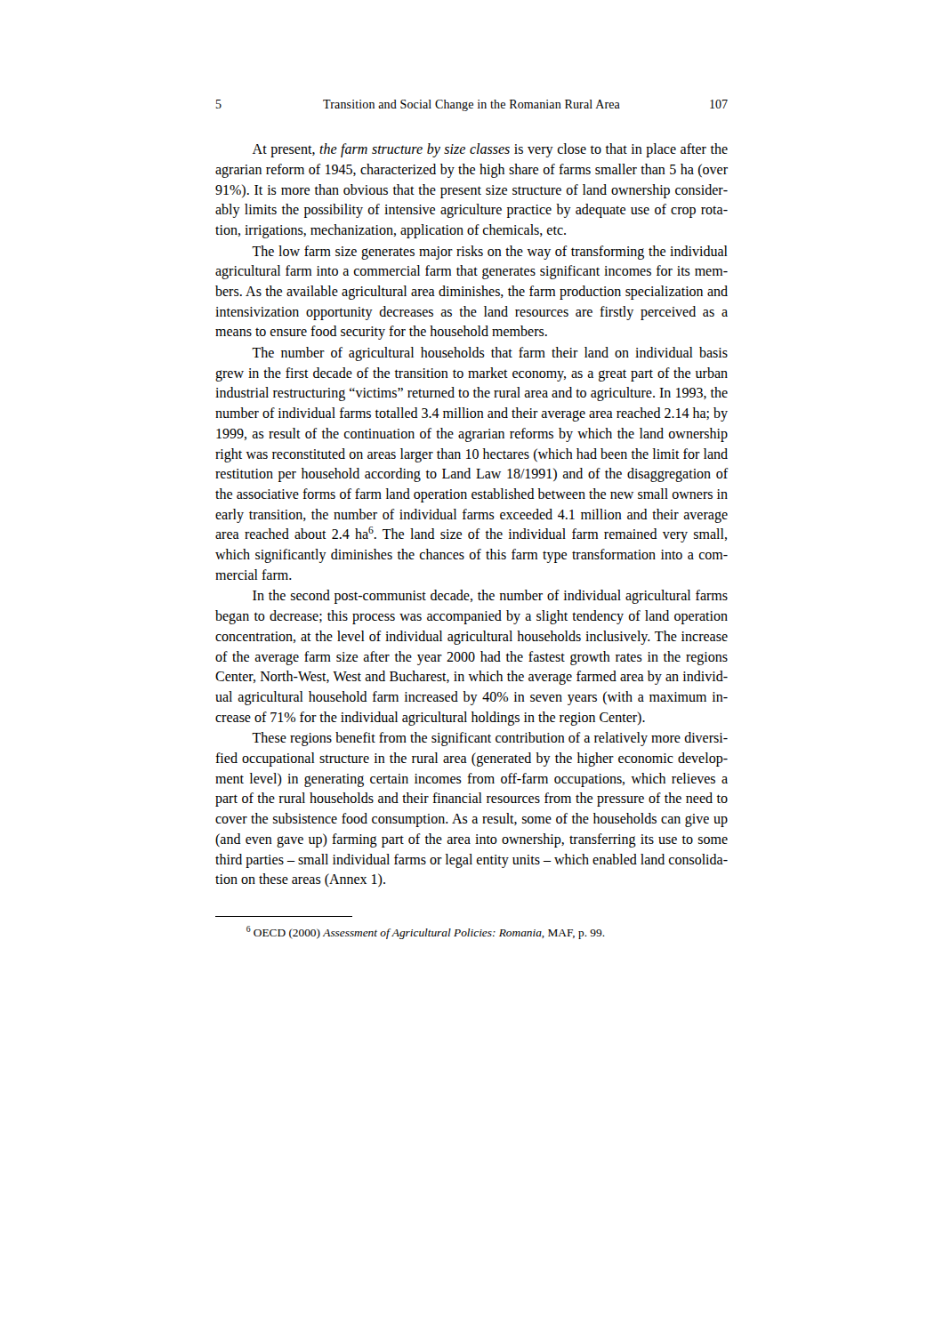5 Transition and Social Change in the Romanian Rural Area 107
At present, the farm structure by size classes is very close to that in place after the agrarian reform of 1945, characterized by the high share of farms smaller than 5 ha (over 91%). It is more than obvious that the present size structure of land ownership considerably limits the possibility of intensive agriculture practice by adequate use of crop rotation, irrigations, mechanization, application of chemicals, etc.
The low farm size generates major risks on the way of transforming the individual agricultural farm into a commercial farm that generates significant incomes for its members. As the available agricultural area diminishes, the farm production specialization and intensivization opportunity decreases as the land resources are firstly perceived as a means to ensure food security for the household members.
The number of agricultural households that farm their land on individual basis grew in the first decade of the transition to market economy, as a great part of the urban industrial restructuring “victims” returned to the rural area and to agriculture. In 1993, the number of individual farms totalled 3.4 million and their average area reached 2.14 ha; by 1999, as result of the continuation of the agrarian reforms by which the land ownership right was reconstituted on areas larger than 10 hectares (which had been the limit for land restitution per household according to Land Law 18/1991) and of the disaggregation of the associative forms of farm land operation established between the new small owners in early transition, the number of individual farms exceeded 4.1 million and their average area reached about 2.4 ha6. The land size of the individual farm remained very small, which significantly diminishes the chances of this farm type transformation into a commercial farm.
In the second post-communist decade, the number of individual agricultural farms began to decrease; this process was accompanied by a slight tendency of land operation concentration, at the level of individual agricultural households inclusively. The increase of the average farm size after the year 2000 had the fastest growth rates in the regions Center, North-West, West and Bucharest, in which the average farmed area by an individual agricultural household farm increased by 40% in seven years (with a maximum increase of 71% for the individual agricultural holdings in the region Center).
These regions benefit from the significant contribution of a relatively more diversified occupational structure in the rural area (generated by the higher economic development level) in generating certain incomes from off-farm occupations, which relieves a part of the rural households and their financial resources from the pressure of the need to cover the subsistence food consumption. As a result, some of the households can give up (and even gave up) farming part of the area into ownership, transferring its use to some third parties – small individual farms or legal entity units – which enabled land consolidation on these areas (Annex 1).
6 OECD (2000) Assessment of Agricultural Policies: Romania, MAF, p. 99.